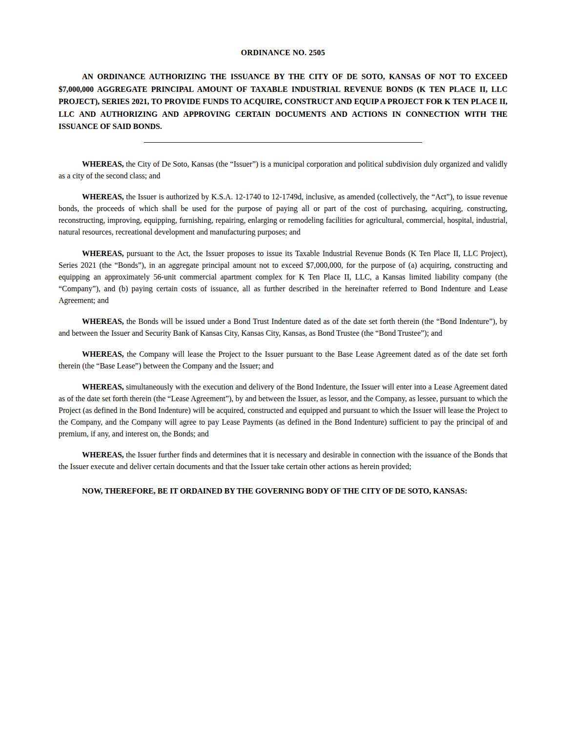ORDINANCE NO. 2505
An ordinance authorizing the issuance by the City of De Soto, Kansas of not to exceed $7,000,000 aggregate principal amount of taxable industrial revenue bonds (K Ten Place II, LLC Project), Series 2021, to provide funds to acquire, construct and equip a project for K Ten Place II, LLC and authorizing and approving certain documents and actions in connection with the issuance of said bonds.
WHEREAS, the City of De Soto, Kansas (the “Issuer”) is a municipal corporation and political subdivision duly organized and validly as a city of the second class; and
WHEREAS, the Issuer is authorized by K.S.A. 12-1740 to 12-1749d, inclusive, as amended (collectively, the “Act”), to issue revenue bonds, the proceeds of which shall be used for the purpose of paying all or part of the cost of purchasing, acquiring, constructing, reconstructing, improving, equipping, furnishing, repairing, enlarging or remodeling facilities for agricultural, commercial, hospital, industrial, natural resources, recreational development and manufacturing purposes; and
WHEREAS, pursuant to the Act, the Issuer proposes to issue its Taxable Industrial Revenue Bonds (K Ten Place II, LLC Project), Series 2021 (the “Bonds”), in an aggregate principal amount not to exceed $7,000,000, for the purpose of (a) acquiring, constructing and equipping an approximately 56-unit commercial apartment complex for K Ten Place II, LLC, a Kansas limited liability company (the “Company”), and (b) paying certain costs of issuance, all as further described in the hereinafter referred to Bond Indenture and Lease Agreement; and
WHEREAS, the Bonds will be issued under a Bond Trust Indenture dated as of the date set forth therein (the “Bond Indenture”), by and between the Issuer and Security Bank of Kansas City, Kansas City, Kansas, as Bond Trustee (the “Bond Trustee”); and
WHEREAS, the Company will lease the Project to the Issuer pursuant to the Base Lease Agreement dated as of the date set forth therein (the “Base Lease”) between the Company and the Issuer; and
WHEREAS, simultaneously with the execution and delivery of the Bond Indenture, the Issuer will enter into a Lease Agreement dated as of the date set forth therein (the “Lease Agreement”), by and between the Issuer, as lessor, and the Company, as lessee, pursuant to which the Project (as defined in the Bond Indenture) will be acquired, constructed and equipped and pursuant to which the Issuer will lease the Project to the Company, and the Company will agree to pay Lease Payments (as defined in the Bond Indenture) sufficient to pay the principal of and premium, if any, and interest on, the Bonds; and
WHEREAS, the Issuer further finds and determines that it is necessary and desirable in connection with the issuance of the Bonds that the Issuer execute and deliver certain documents and that the Issuer take certain other actions as herein provided;
Now, therefore, be it ordained by the governing body of the City of De Soto, Kansas: